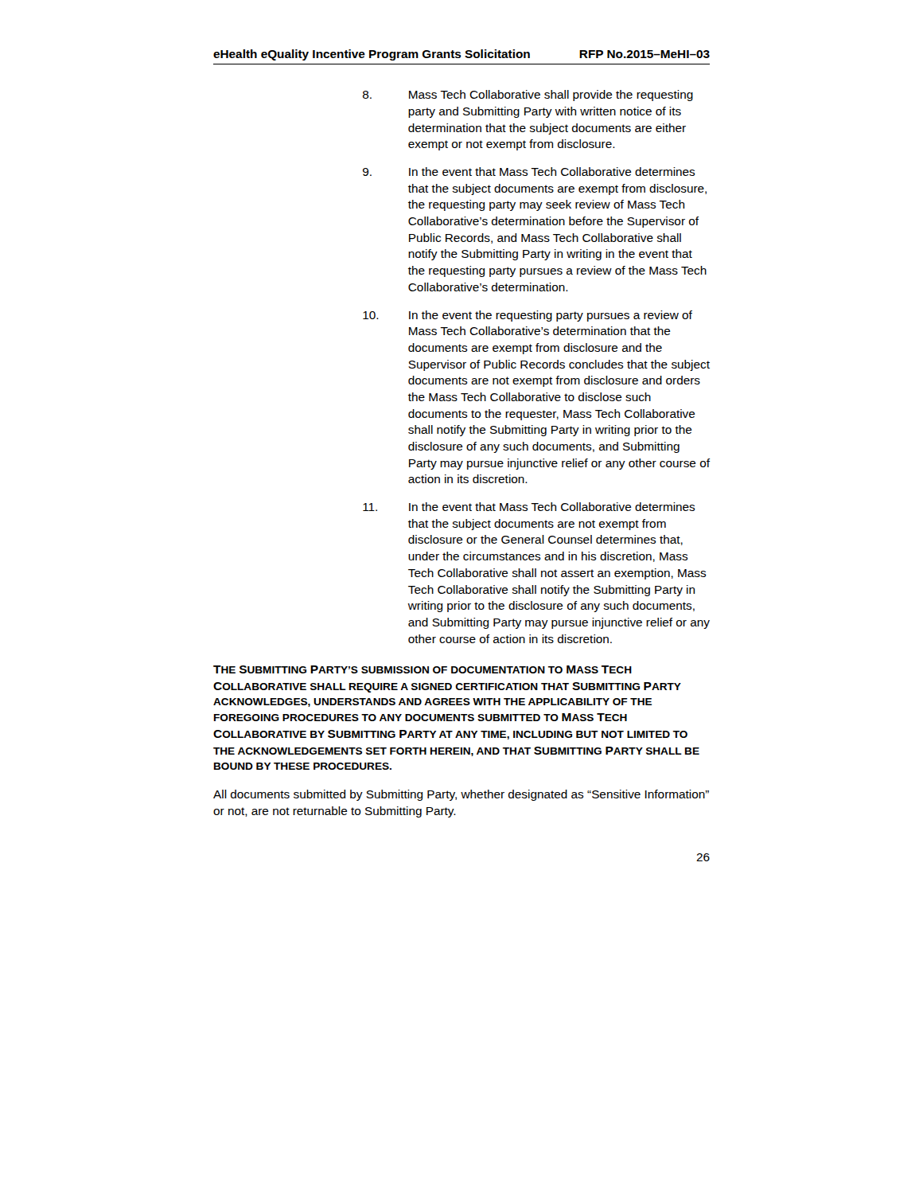eHealth eQuality Incentive Program Grants Solicitation
RFP No.2015–MeHI–03
8. Mass Tech Collaborative shall provide the requesting party and Submitting Party with written notice of its determination that the subject documents are either exempt or not exempt from disclosure.
9. In the event that Mass Tech Collaborative determines that the subject documents are exempt from disclosure, the requesting party may seek review of Mass Tech Collaborative’s determination before the Supervisor of Public Records, and Mass Tech Collaborative shall notify the Submitting Party in writing in the event that the requesting party pursues a review of the Mass Tech Collaborative’s determination.
10. In the event the requesting party pursues a review of Mass Tech Collaborative’s determination that the documents are exempt from disclosure and the Supervisor of Public Records concludes that the subject documents are not exempt from disclosure and orders the Mass Tech Collaborative to disclose such documents to the requester, Mass Tech Collaborative shall notify the Submitting Party in writing prior to the disclosure of any such documents, and Submitting Party may pursue injunctive relief or any other course of action in its discretion.
11. In the event that Mass Tech Collaborative determines that the subject documents are not exempt from disclosure or the General Counsel determines that, under the circumstances and in his discretion, Mass Tech Collaborative shall not assert an exemption, Mass Tech Collaborative shall notify the Submitting Party in writing prior to the disclosure of any such documents, and Submitting Party may pursue injunctive relief or any other course of action in its discretion.
THE SUBMITTING PARTY’S SUBMISSION OF DOCUMENTATION TO MASS TECH COLLABORATIVE SHALL REQUIRE A SIGNED CERTIFICATION THAT SUBMITTING PARTY ACKNOWLEDGES, UNDERSTANDS AND AGREES WITH THE APPLICABILITY OF THE FOREGOING PROCEDURES TO ANY DOCUMENTS SUBMITTED TO MASS TECH COLLABORATIVE BY SUBMITTING PARTY AT ANY TIME, INCLUDING BUT NOT LIMITED TO THE ACKNOWLEDGEMENTS SET FORTH HEREIN, AND THAT SUBMITTING PARTY SHALL BE BOUND BY THESE PROCEDURES.
All documents submitted by Submitting Party, whether designated as “Sensitive Information” or not, are not returnable to Submitting Party.
26